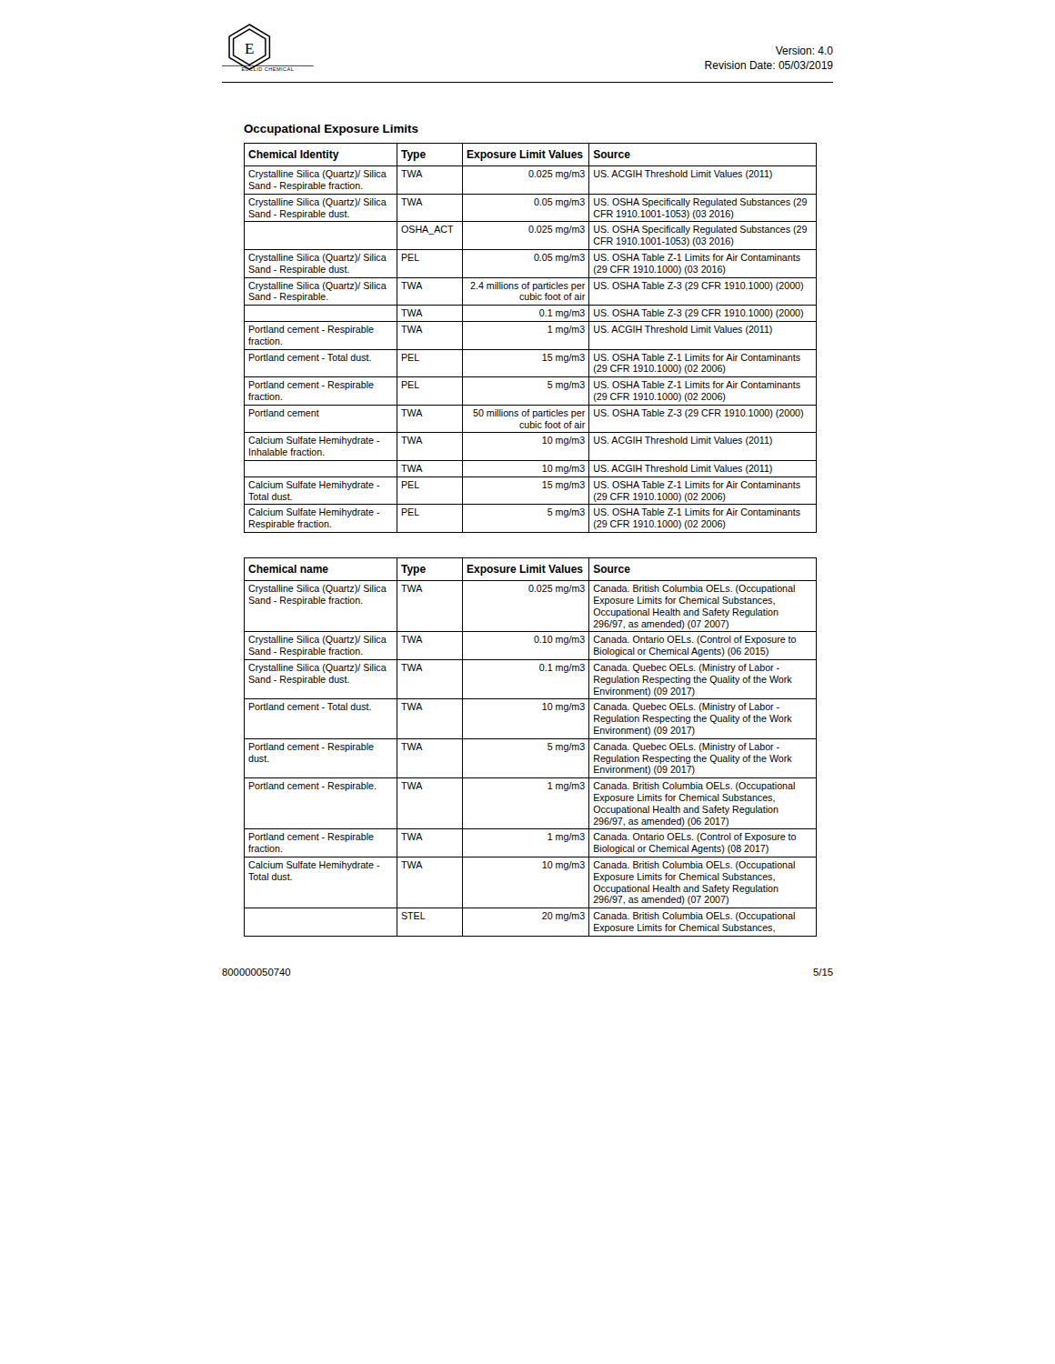E EUCLID CHEMICAL
Version: 4.0
Revision Date: 05/03/2019
Occupational Exposure Limits
| Chemical Identity | Type | Exposure Limit Values | Source |
| --- | --- | --- | --- |
| Crystalline Silica (Quartz)/ Silica Sand - Respirable fraction. | TWA | 0.025 mg/m3 | US. ACGIH Threshold Limit Values (2011) |
| Crystalline Silica (Quartz)/ Silica Sand - Respirable dust. | TWA | 0.05 mg/m3 | US. OSHA Specifically Regulated Substances (29 CFR 1910.1001-1053) (03 2016) |
| | OSHA_ACT | 0.025 mg/m3 | US. OSHA Specifically Regulated Substances (29 CFR 1910.1001-1053) (03 2016) |
| Crystalline Silica (Quartz)/ Silica Sand - Respirable dust. | PEL | 0.05 mg/m3 | US. OSHA Table Z-1 Limits for Air Contaminants (29 CFR 1910.1000) (03 2016) |
| Crystalline Silica (Quartz)/ Silica Sand - Respirable. | TWA | 2.4 millions of particles per cubic foot of air | US. OSHA Table Z-3 (29 CFR 1910.1000) (2000) |
| | TWA | 0.1 mg/m3 | US. OSHA Table Z-3 (29 CFR 1910.1000) (2000) |
| Portland cement - Respirable fraction. | TWA | 1 mg/m3 | US. ACGIH Threshold Limit Values (2011) |
| Portland cement - Total dust. | PEL | 15 mg/m3 | US. OSHA Table Z-1 Limits for Air Contaminants (29 CFR 1910.1000) (02 2006) |
| Portland cement - Respirable fraction. | PEL | 5 mg/m3 | US. OSHA Table Z-1 Limits for Air Contaminants (29 CFR 1910.1000) (02 2006) |
| Portland cement | TWA | 50 millions of particles per cubic foot of air | US. OSHA Table Z-3 (29 CFR 1910.1000) (2000) |
| Calcium Sulfate Hemihydrate - Inhalable fraction. | TWA | 10 mg/m3 | US. ACGIH Threshold Limit Values (2011) |
| | TWA | 10 mg/m3 | US. ACGIH Threshold Limit Values (2011) |
| Calcium Sulfate Hemihydrate - Total dust. | PEL | 15 mg/m3 | US. OSHA Table Z-1 Limits for Air Contaminants (29 CFR 1910.1000) (02 2006) |
| Calcium Sulfate Hemihydrate - Respirable fraction. | PEL | 5 mg/m3 | US. OSHA Table Z-1 Limits for Air Contaminants (29 CFR 1910.1000) (02 2006) |
| Chemical name | Type | Exposure Limit Values | Source |
| --- | --- | --- | --- |
| Crystalline Silica (Quartz)/ Silica Sand - Respirable fraction. | TWA | 0.025 mg/m3 | Canada. British Columbia OELs. (Occupational Exposure Limits for Chemical Substances, Occupational Health and Safety Regulation 296/97, as amended) (07 2007) |
| Crystalline Silica (Quartz)/ Silica Sand - Respirable fraction. | TWA | 0.10 mg/m3 | Canada. Ontario OELs. (Control of Exposure to Biological or Chemical Agents) (06 2015) |
| Crystalline Silica (Quartz)/ Silica Sand - Respirable dust. | TWA | 0.1 mg/m3 | Canada. Quebec OELs. (Ministry of Labor - Regulation Respecting the Quality of the Work Environment) (09 2017) |
| Portland cement - Total dust. | TWA | 10 mg/m3 | Canada. Quebec OELs. (Ministry of Labor - Regulation Respecting the Quality of the Work Environment) (09 2017) |
| Portland cement - Respirable dust. | TWA | 5 mg/m3 | Canada. Quebec OELs. (Ministry of Labor - Regulation Respecting the Quality of the Work Environment) (09 2017) |
| Portland cement - Respirable. | TWA | 1 mg/m3 | Canada. British Columbia OELs. (Occupational Exposure Limits for Chemical Substances, Occupational Health and Safety Regulation 296/97, as amended) (06 2017) |
| Portland cement - Respirable fraction. | TWA | 1 mg/m3 | Canada. Ontario OELs. (Control of Exposure to Biological or Chemical Agents) (08 2017) |
| Calcium Sulfate Hemihydrate - Total dust. | TWA | 10 mg/m3 | Canada. British Columbia OELs. (Occupational Exposure Limits for Chemical Substances, Occupational Health and Safety Regulation 296/97, as amended) (07 2007) |
| | STEL | 20 mg/m3 | Canada. British Columbia OELs. (Occupational Exposure Limits for Chemical Substances, |
800000050740
5/15